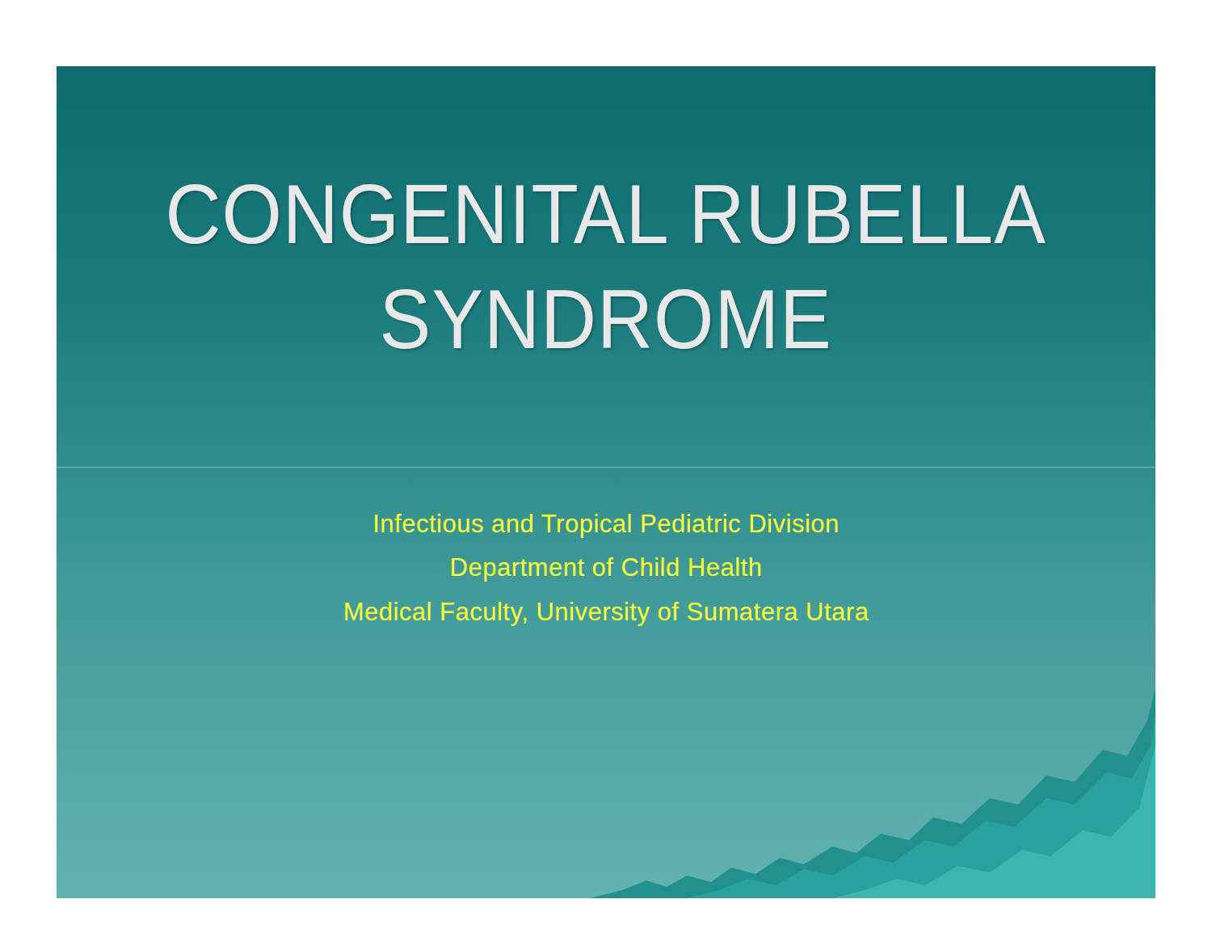CONGENITAL RUBELLA
SYNDROME
Infectious and Tropical Pediatric Division
Department of Child Health
Medical Faculty, University of Sumatera Utara